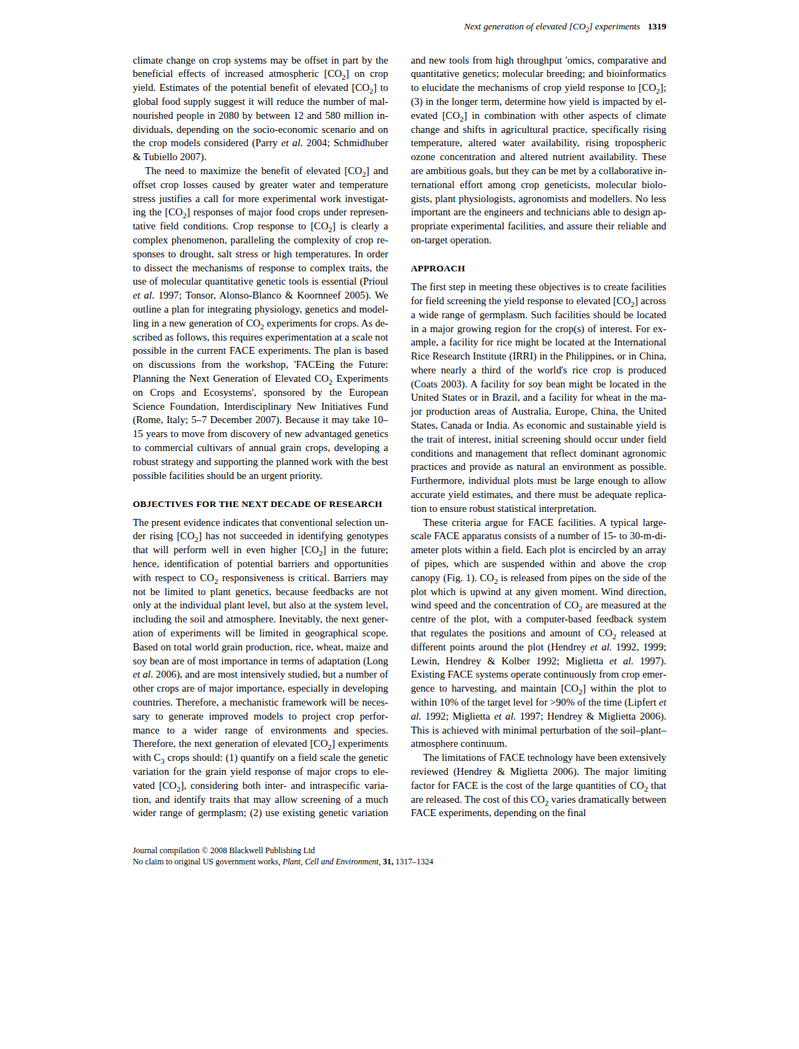Next generation of elevated [CO2] experiments 1319
climate change on crop systems may be offset in part by the beneficial effects of increased atmospheric [CO2] on crop yield. Estimates of the potential benefit of elevated [CO2] to global food supply suggest it will reduce the number of malnourished people in 2080 by between 12 and 580 million individuals, depending on the socio-economic scenario and on the crop models considered (Parry et al. 2004; Schmidhuber & Tubiello 2007).
The need to maximize the benefit of elevated [CO2] and offset crop losses caused by greater water and temperature stress justifies a call for more experimental work investigating the [CO2] responses of major food crops under representative field conditions. Crop response to [CO2] is clearly a complex phenomenon, paralleling the complexity of crop responses to drought, salt stress or high temperatures. In order to dissect the mechanisms of response to complex traits, the use of molecular quantitative genetic tools is essential (Prioul et al. 1997; Tonsor, Alonso-Blanco & Koornneef 2005). We outline a plan for integrating physiology, genetics and modelling in a new generation of CO2 experiments for crops. As described as follows, this requires experimentation at a scale not possible in the current FACE experiments. The plan is based on discussions from the workshop, 'FACEing the Future: Planning the Next Generation of Elevated CO2 Experiments on Crops and Ecosystems', sponsored by the European Science Foundation, Interdisciplinary New Initiatives Fund (Rome, Italy; 5–7 December 2007). Because it may take 10–15 years to move from discovery of new advantaged genetics to commercial cultivars of annual grain crops, developing a robust strategy and supporting the planned work with the best possible facilities should be an urgent priority.
Objectives for the next decade of research
The present evidence indicates that conventional selection under rising [CO2] has not succeeded in identifying genotypes that will perform well in even higher [CO2] in the future; hence, identification of potential barriers and opportunities with respect to CO2 responsiveness is critical. Barriers may not be limited to plant genetics, because feedbacks are not only at the individual plant level, but also at the system level, including the soil and atmosphere. Inevitably, the next generation of experiments will be limited in geographical scope. Based on total world grain production, rice, wheat, maize and soy bean are of most importance in terms of adaptation (Long et al. 2006), and are most intensively studied, but a number of other crops are of major importance, especially in developing countries. Therefore, a mechanistic framework will be necessary to generate improved models to project crop performance to a wider range of environments and species. Therefore, the next generation of elevated [CO2] experiments with C3 crops should: (1) quantify on a field scale the genetic variation for the grain yield response of major crops to elevated [CO2], considering both inter- and intraspecific variation, and identify traits that may allow screening of a much wider range of germplasm; (2) use existing genetic variation and new tools from high throughput 'omics, comparative and quantitative genetics; molecular breeding; and bioinformatics to elucidate the mechanisms of crop yield response to [CO2]; (3) in the longer term, determine how yield is impacted by elevated [CO2] in combination with other aspects of climate change and shifts in agricultural practice, specifically rising temperature, altered water availability, rising tropospheric ozone concentration and altered nutrient availability. These are ambitious goals, but they can be met by a collaborative international effort among crop geneticists, molecular biologists, plant physiologists, agronomists and modellers. No less important are the engineers and technicians able to design appropriate experimental facilities, and assure their reliable and on-target operation.
Approach
The first step in meeting these objectives is to create facilities for field screening the yield response to elevated [CO2] across a wide range of germplasm. Such facilities should be located in a major growing region for the crop(s) of interest. For example, a facility for rice might be located at the International Rice Research Institute (IRRI) in the Philippines, or in China, where nearly a third of the world's rice crop is produced (Coats 2003). A facility for soy bean might be located in the United States or in Brazil, and a facility for wheat in the major production areas of Australia, Europe, China, the United States, Canada or India. As economic and sustainable yield is the trait of interest, initial screening should occur under field conditions and management that reflect dominant agronomic practices and provide as natural an environment as possible. Furthermore, individual plots must be large enough to allow accurate yield estimates, and there must be adequate replication to ensure robust statistical interpretation.
These criteria argue for FACE facilities. A typical large-scale FACE apparatus consists of a number of 15- to 30-m-diameter plots within a field. Each plot is encircled by an array of pipes, which are suspended within and above the crop canopy (Fig. 1). CO2 is released from pipes on the side of the plot which is upwind at any given moment. Wind direction, wind speed and the concentration of CO2 are measured at the centre of the plot, with a computer-based feedback system that regulates the positions and amount of CO2 released at different points around the plot (Hendrey et al. 1992, 1999; Lewin, Hendrey & Kolber 1992; Miglietta et al. 1997). Existing FACE systems operate continuously from crop emergence to harvesting, and maintain [CO2] within the plot to within 10% of the target level for >90% of the time (Lipfert et al. 1992; Miglietta et al. 1997; Hendrey & Miglietta 2006). This is achieved with minimal perturbation of the soil–plant–atmosphere continuum.
The limitations of FACE technology have been extensively reviewed (Hendrey & Miglietta 2006). The major limiting factor for FACE is the cost of the large quantities of CO2 that are released. The cost of this CO2 varies dramatically between FACE experiments, depending on the final
Journal compilation © 2008 Blackwell Publishing Ltd
No claim to original US government works, Plant, Cell and Environment, 31, 1317–1324